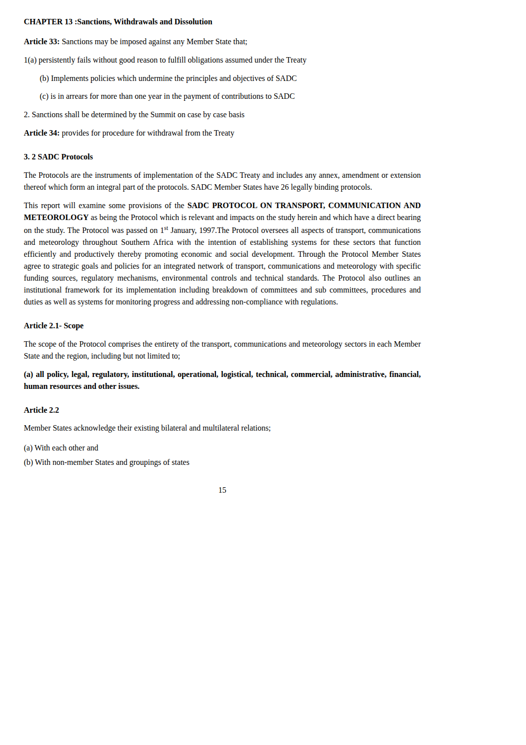CHAPTER 13 :Sanctions, Withdrawals and Dissolution
Article 33: Sanctions may be imposed against any Member State that;
1(a) persistently fails without good reason to fulfill obligations assumed under the Treaty
(b) Implements policies which undermine the principles and objectives of SADC
(c) is in arrears for more than one year in the payment of contributions to SADC
2. Sanctions shall be determined by the Summit on case by case basis
Article 34: provides for procedure for withdrawal from the Treaty
3. 2 SADC Protocols
The Protocols are the instruments of implementation of the SADC Treaty and includes any annex, amendment or extension thereof which form an integral part of the protocols. SADC Member States have 26 legally binding protocols.
This report will examine some provisions of the SADC PROTOCOL ON TRANSPORT, COMMUNICATION AND METEOROLOGY as being the Protocol which is relevant and impacts on the study herein and which have a direct bearing on the study. The Protocol was passed on 1st January, 1997.The Protocol oversees all aspects of transport, communications and meteorology throughout Southern Africa with the intention of establishing systems for these sectors that function efficiently and productively thereby promoting economic and social development. Through the Protocol Member States agree to strategic goals and policies for an integrated network of transport, communications and meteorology with specific funding sources, regulatory mechanisms, environmental controls and technical standards. The Protocol also outlines an institutional framework for its implementation including breakdown of committees and sub committees, procedures and duties as well as systems for monitoring progress and addressing non-compliance with regulations.
Article 2.1- Scope
The scope of the Protocol comprises the entirety of the transport, communications and meteorology sectors in each Member State and the region, including but not limited to;
(a) all policy, legal, regulatory, institutional, operational, logistical, technical, commercial, administrative, financial, human resources and other issues.
Article 2.2
Member States acknowledge their existing bilateral and multilateral relations;
(a) With each other and
(b) With non-member States and groupings of states
15